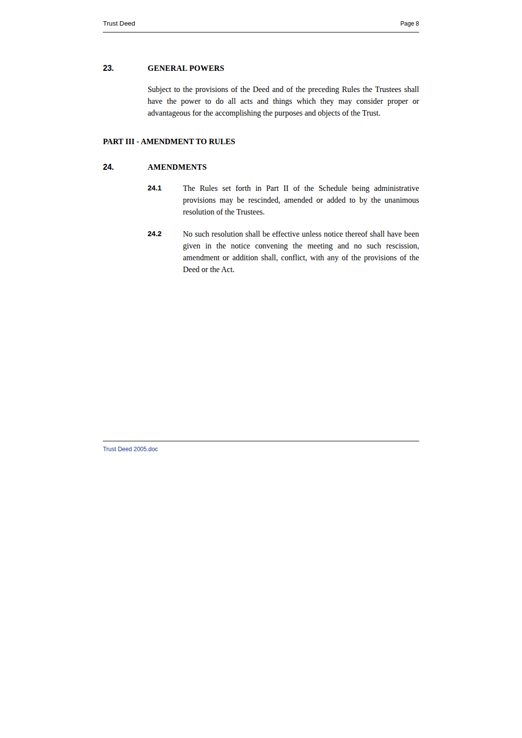Trust Deed Page 8
23.
GENERAL POWERS
Subject to the provisions of the Deed and of the preceding Rules the Trustees shall have the power to do all acts and things which they may consider proper or advantageous for the accomplishing the purposes and objects of the Trust.
PART III - AMENDMENT TO RULES
24.
AMENDMENTS
24.1
The Rules set forth in Part II of the Schedule being administrative provisions may be rescinded, amended or added to by the unanimous resolution of the Trustees.
24.2
No such resolution shall be effective unless notice thereof shall have been given in the notice convening the meeting and no such rescission, amendment or addition shall, conflict, with any of the provisions of the Deed or the Act.
Trust Deed 2005.doc